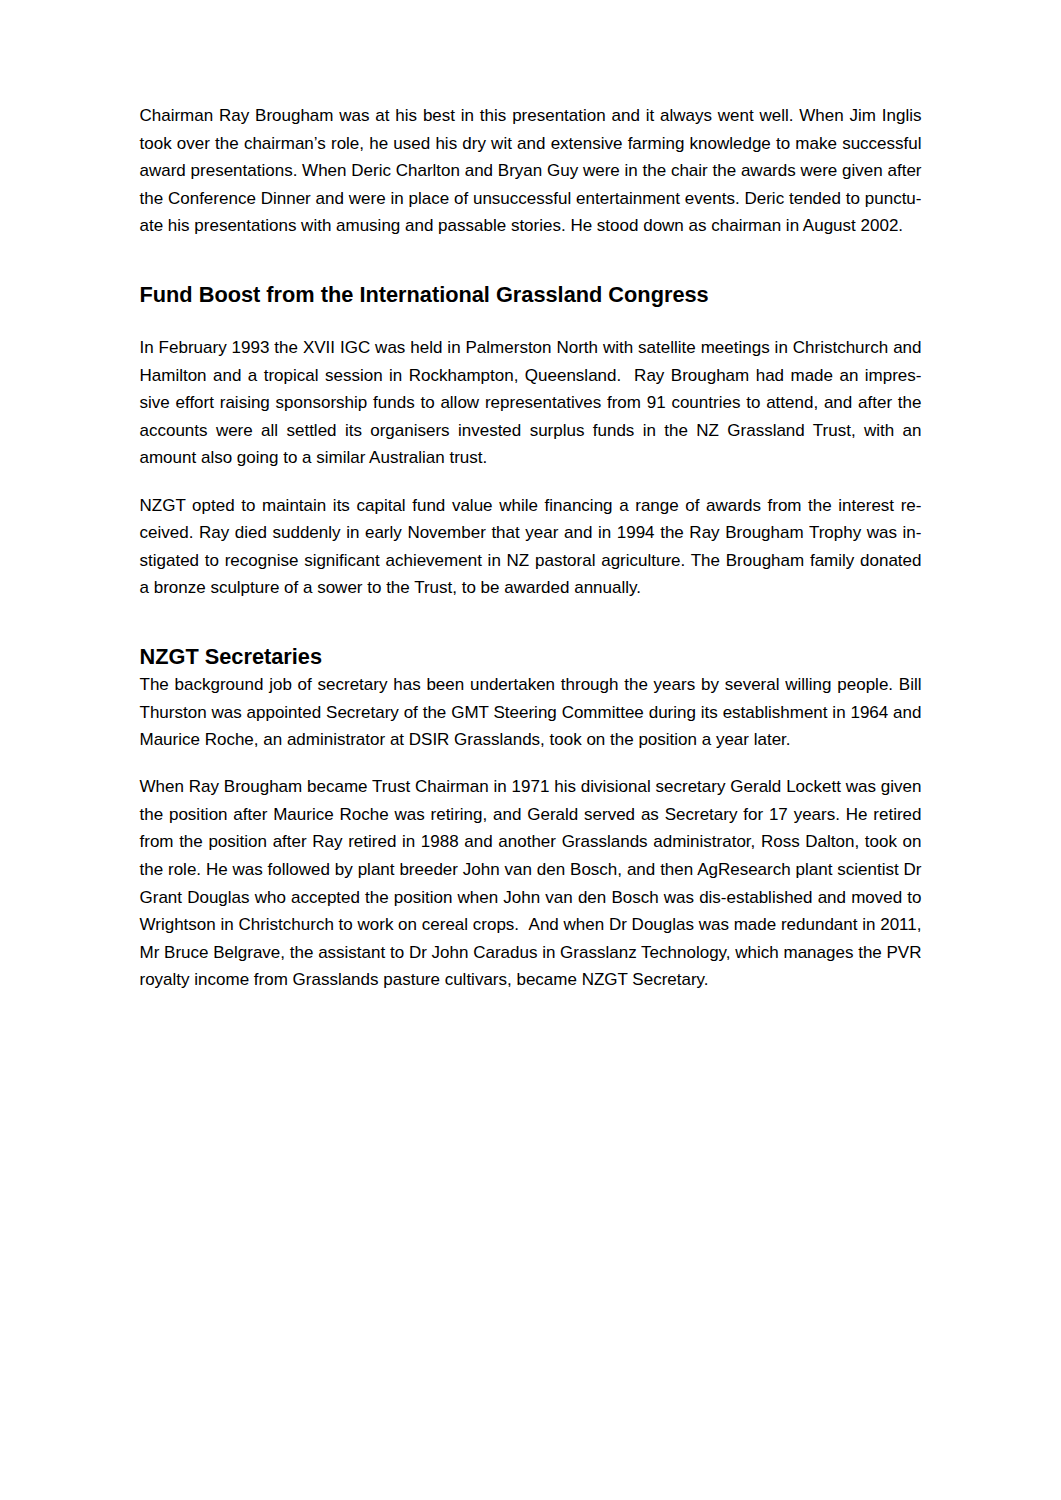Chairman Ray Brougham was at his best in this presentation and it always went well. When Jim Inglis took over the chairman’s role, he used his dry wit and extensive farming knowledge to make successful award presentations. When Deric Charlton and Bryan Guy were in the chair the awards were given after the Conference Dinner and were in place of unsuccessful entertainment events. Deric tended to punctuate his presentations with amusing and passable stories. He stood down as chairman in August 2002.
Fund Boost from the International Grassland Congress
In February 1993 the XVII IGC was held in Palmerston North with satellite meetings in Christchurch and Hamilton and a tropical session in Rockhampton, Queensland. Ray Brougham had made an impressive effort raising sponsorship funds to allow representatives from 91 countries to attend, and after the accounts were all settled its organisers invested surplus funds in the NZ Grassland Trust, with an amount also going to a similar Australian trust.
NZGT opted to maintain its capital fund value while financing a range of awards from the interest received. Ray died suddenly in early November that year and in 1994 the Ray Brougham Trophy was instigated to recognise significant achievement in NZ pastoral agriculture. The Brougham family donated a bronze sculpture of a sower to the Trust, to be awarded annually.
NZGT Secretaries
The background job of secretary has been undertaken through the years by several willing people. Bill Thurston was appointed Secretary of the GMT Steering Committee during its establishment in 1964 and Maurice Roche, an administrator at DSIR Grasslands, took on the position a year later.
When Ray Brougham became Trust Chairman in 1971 his divisional secretary Gerald Lockett was given the position after Maurice Roche was retiring, and Gerald served as Secretary for 17 years. He retired from the position after Ray retired in 1988 and another Grasslands administrator, Ross Dalton, took on the role. He was followed by plant breeder John van den Bosch, and then AgResearch plant scientist Dr Grant Douglas who accepted the position when John van den Bosch was dis-established and moved to Wrightson in Christchurch to work on cereal crops. And when Dr Douglas was made redundant in 2011, Mr Bruce Belgrave, the assistant to Dr John Caradus in Grasslanz Technology, which manages the PVR royalty income from Grasslands pasture cultivars, became NZGT Secretary.